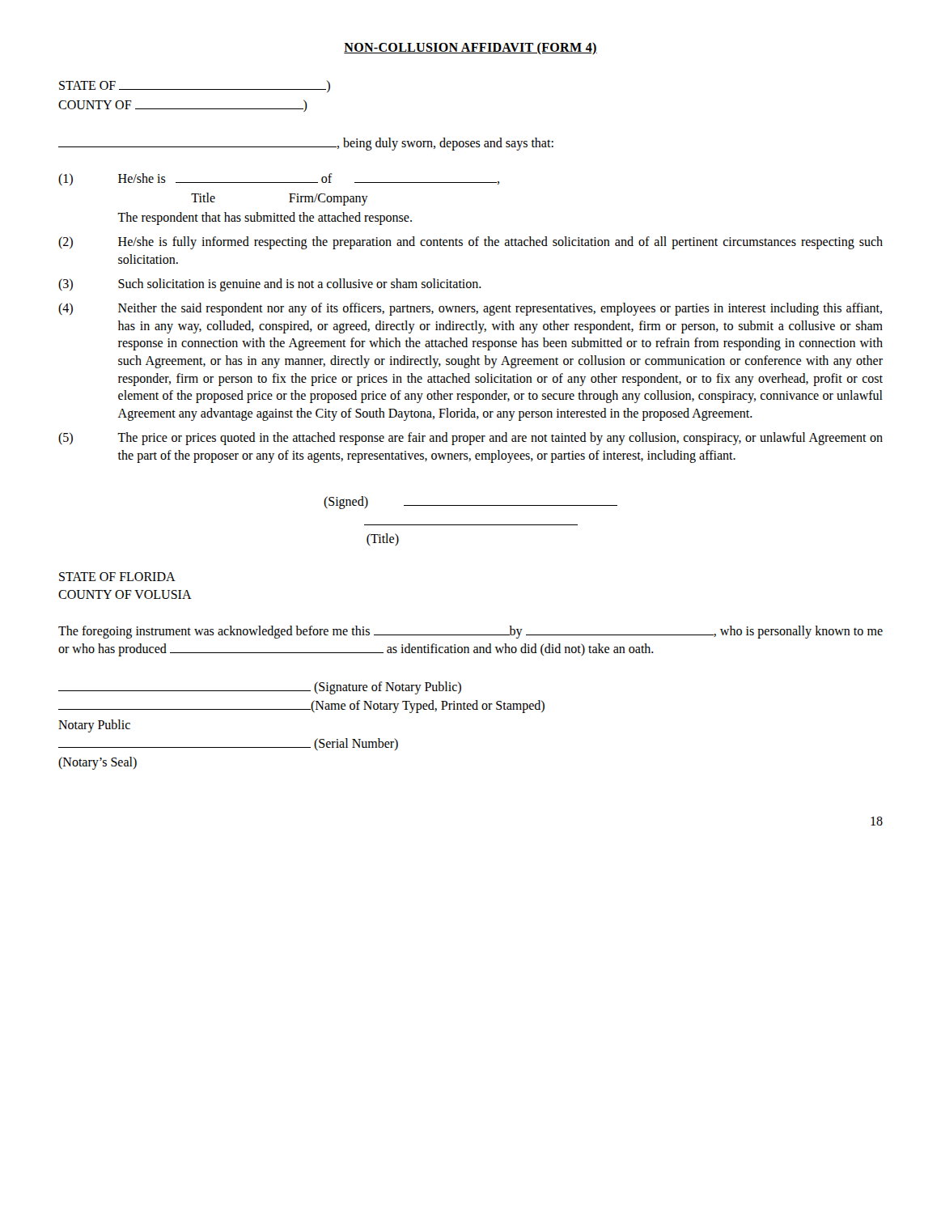NON-COLLUSION AFFIDAVIT (FORM 4)
STATE OF )
COUNTY OF )
, being duly sworn, deposes and says that:
(1) He/she is of , Title Firm/Company The respondent that has submitted the attached response.
(2) He/she is fully informed respecting the preparation and contents of the attached solicitation and of all pertinent circumstances respecting such solicitation.
(3) Such solicitation is genuine and is not a collusive or sham solicitation.
(4) Neither the said respondent nor any of its officers, partners, owners, agent representatives, employees or parties in interest including this affiant, has in any way, colluded, conspired, or agreed, directly or indirectly, with any other respondent, firm or person, to submit a collusive or sham response in connection with the Agreement for which the attached response has been submitted or to refrain from responding in connection with such Agreement, or has in any manner, directly or indirectly, sought by Agreement or collusion or communication or conference with any other responder, firm or person to fix the price or prices in the attached solicitation or of any other respondent, or to fix any overhead, profit or cost element of the proposed price or the proposed price of any other responder, or to secure through any collusion, conspiracy, connivance or unlawful Agreement any advantage against the City of South Daytona, Florida, or any person interested in the proposed Agreement.
(5) The price or prices quoted in the attached response are fair and proper and are not tainted by any collusion, conspiracy, or unlawful Agreement on the part of the proposer or any of its agents, representatives, owners, employees, or parties of interest, including affiant.
(Signed)
(Title)
STATE OF FLORIDA
COUNTY OF VOLUSIA
The foregoing instrument was acknowledged before me this by , who is personally known to me or who has produced as identification and who did (did not) take an oath.
(Signature of Notary Public)
(Name of Notary Typed, Printed or Stamped)
Notary Public
(Serial Number)
(Notary’s Seal)
18